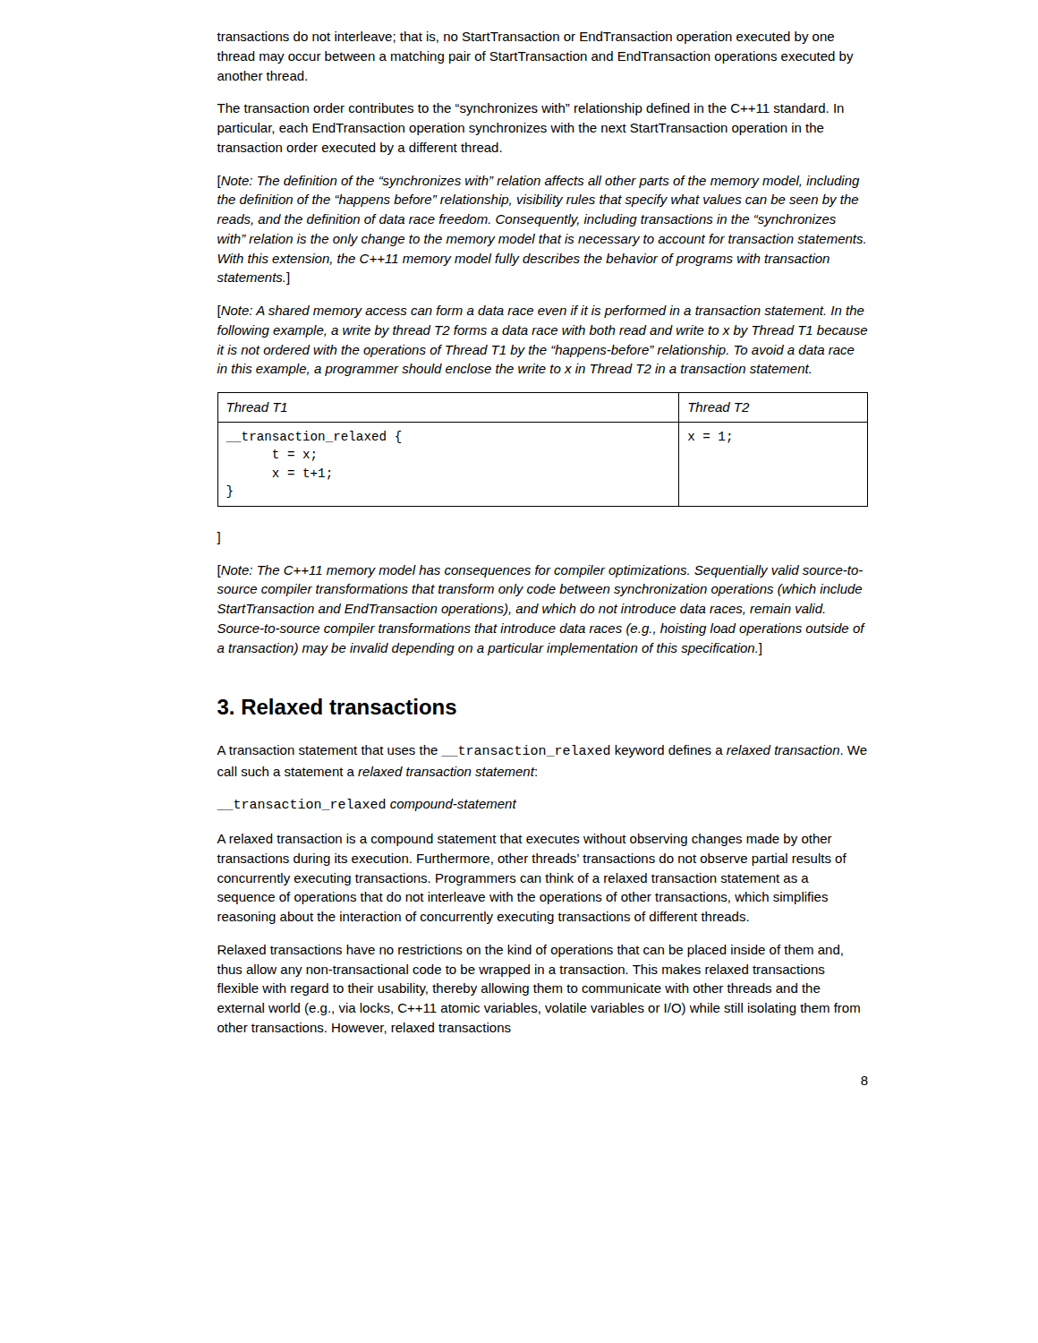transactions do not interleave; that is, no StartTransaction or EndTransaction operation executed by one thread may occur between a matching pair of StartTransaction and EndTransaction operations executed by another thread.
The transaction order contributes to the “synchronizes with” relationship defined in the C++11 standard. In particular, each EndTransaction operation synchronizes with the next StartTransaction operation in the transaction order executed by a different thread.
[Note: The definition of the “synchronizes with” relation affects all other parts of the memory model, including the definition of the “happens before” relationship, visibility rules that specify what values can be seen by the reads, and the definition of data race freedom. Consequently, including transactions in the “synchronizes with” relation is the only change to the memory model that is necessary to account for transaction statements. With this extension, the C++11 memory model fully describes the behavior of programs with transaction statements.]
[Note: A shared memory access can form a data race even if it is performed in a transaction statement. In the following example, a write by thread T2 forms a data race with both read and write to x by Thread T1 because it is not ordered with the operations of Thread T1 by the “happens-before” relationship. To avoid a data race in this example, a programmer should enclose the write to x in Thread T2 in a transaction statement.
| Thread T1 | Thread T2 |
| --- | --- |
| __transaction_relaxed { t = x; x = t+1; } | x = 1; |
]
[Note: The C++11 memory model has consequences for compiler optimizations. Sequentially valid source-to-source compiler transformations that transform only code between synchronization operations (which include StartTransaction and EndTransaction operations), and which do not introduce data races, remain valid. Source-to-source compiler transformations that introduce data races (e.g., hoisting load operations outside of a transaction) may be invalid depending on a particular implementation of this specification.]
3. Relaxed transactions
A transaction statement that uses the __transaction_relaxed keyword defines a relaxed transaction. We call such a statement a relaxed transaction statement:
__transaction_relaxed compound-statement
A relaxed transaction is a compound statement that executes without observing changes made by other transactions during its execution. Furthermore, other threads’ transactions do not observe partial results of concurrently executing transactions. Programmers can think of a relaxed transaction statement as a sequence of operations that do not interleave with the operations of other transactions, which simplifies reasoning about the interaction of concurrently executing transactions of different threads.
Relaxed transactions have no restrictions on the kind of operations that can be placed inside of them and, thus allow any non-transactional code to be wrapped in a transaction. This makes relaxed transactions flexible with regard to their usability, thereby allowing them to communicate with other threads and the external world (e.g., via locks, C++11 atomic variables, volatile variables or I/O) while still isolating them from other transactions. However, relaxed transactions
8